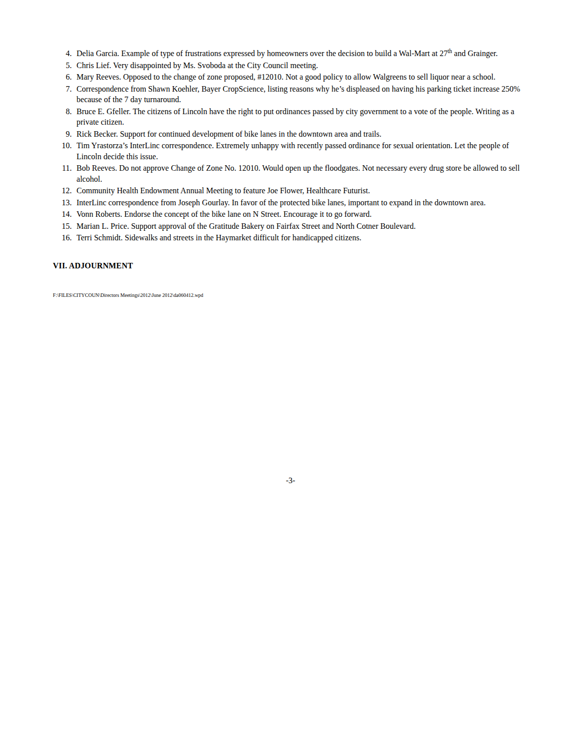Delia Garcia. Example of type of frustrations expressed by homeowners over the decision to build a Wal-Mart at 27th and Grainger.
Chris Lief. Very disappointed by Ms. Svoboda at the City Council meeting.
Mary Reeves. Opposed to the change of zone proposed, #12010. Not a good policy to allow Walgreens to sell liquor near a school.
Correspondence from Shawn Koehler, Bayer CropScience, listing reasons why he’s displeased on having his parking ticket increase 250% because of the 7 day turnaround.
Bruce E. Gfeller. The citizens of Lincoln have the right to put ordinances passed by city government to a vote of the people. Writing as a private citizen.
Rick Becker. Support for continued development of bike lanes in the downtown area and trails.
Tim Yrastorza’s InterLinc correspondence. Extremely unhappy with recently passed ordinance for sexual orientation. Let the people of Lincoln decide this issue.
Bob Reeves. Do not approve Change of Zone No. 12010. Would open up the floodgates. Not necessary every drug store be allowed to sell alcohol.
Community Health Endowment Annual Meeting to feature Joe Flower, Healthcare Futurist.
InterLinc correspondence from Joseph Gourlay. In favor of the protected bike lanes, important to expand in the downtown area.
Vonn Roberts. Endorse the concept of the bike lane on N Street. Encourage it to go forward.
Marian L. Price. Support approval of the Gratitude Bakery on Fairfax Street and North Cotner Boulevard.
Terri Schmidt. Sidewalks and streets in the Haymarket difficult for handicapped citizens.
VII. ADJOURNMENT
F:\FILES\CITYCOUN\Directors Meetings\2012\June 2012\da060412.wpd
-3-